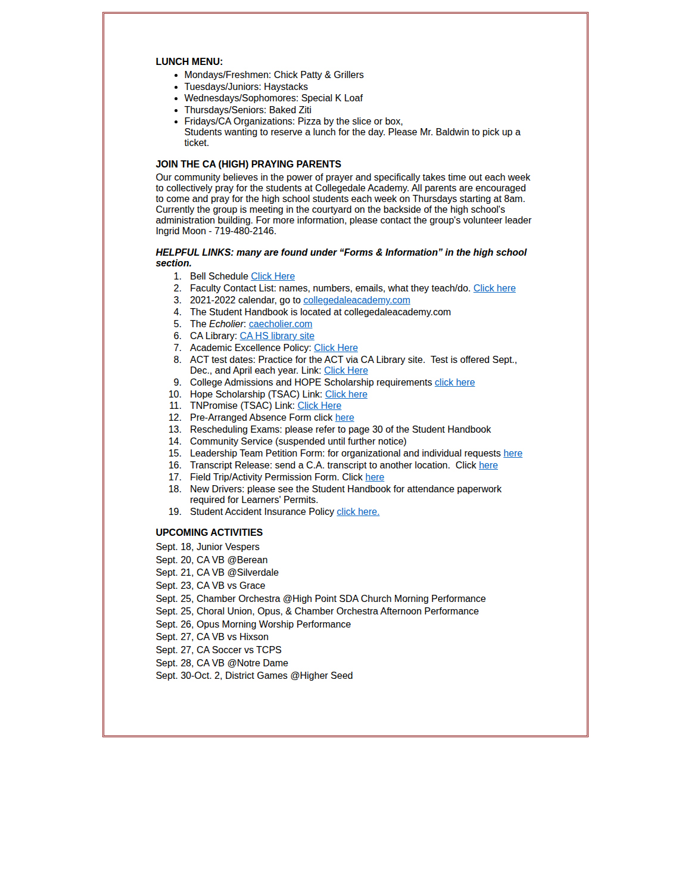LUNCH MENU:
Mondays/Freshmen: Chick Patty & Grillers
Tuesdays/Juniors: Haystacks
Wednesdays/Sophomores: Special K Loaf
Thursdays/Seniors: Baked Ziti
Fridays/CA Organizations: Pizza by the slice or box,
Students wanting to reserve a lunch for the day. Please Mr. Baldwin to pick up a ticket.
JOIN THE CA (HIGH) PRAYING PARENTS
Our community believes in the power of prayer and specifically takes time out each week to collectively pray for the students at Collegedale Academy. All parents are encouraged to come and pray for the high school students each week on Thursdays starting at 8am. Currently the group is meeting in the courtyard on the backside of the high school's administration building. For more information, please contact the group's volunteer leader Ingrid Moon - 719-480-2146.
HELPFUL LINKS: many are found under “Forms & Information” in the high school section.
Bell Schedule Click Here
Faculty Contact List: names, numbers, emails, what they teach/do. Click here
2021-2022 calendar, go to collegedaleacademy.com
The Student Handbook is located at collegedaleacademy.com
The Echolier: caecholier.com
CA Library: CA HS library site
Academic Excellence Policy: Click Here
ACT test dates: Practice for the ACT via CA Library site. Test is offered Sept., Dec., and April each year. Link: Click Here
College Admissions and HOPE Scholarship requirements click here
Hope Scholarship (TSAC) Link: Click here
TNPromise (TSAC) Link: Click Here
Pre-Arranged Absence Form click here
Rescheduling Exams: please refer to page 30 of the Student Handbook
Community Service (suspended until further notice)
Leadership Team Petition Form: for organizational and individual requests here
Transcript Release: send a C.A. transcript to another location. Click here
Field Trip/Activity Permission Form. Click here
New Drivers: please see the Student Handbook for attendance paperwork required for Learners' Permits.
Student Accident Insurance Policy click here.
UPCOMING ACTIVITIES
Sept. 18, Junior Vespers
Sept. 20, CA VB @Berean
Sept. 21, CA VB @Silverdale
Sept. 23, CA VB vs Grace
Sept. 25, Chamber Orchestra @High Point SDA Church Morning Performance
Sept. 25, Choral Union, Opus, & Chamber Orchestra Afternoon Performance
Sept. 26, Opus Morning Worship Performance
Sept. 27, CA VB vs Hixson
Sept. 27, CA Soccer vs TCPS
Sept. 28, CA VB @Notre Dame
Sept. 30-Oct. 2, District Games @Higher Seed